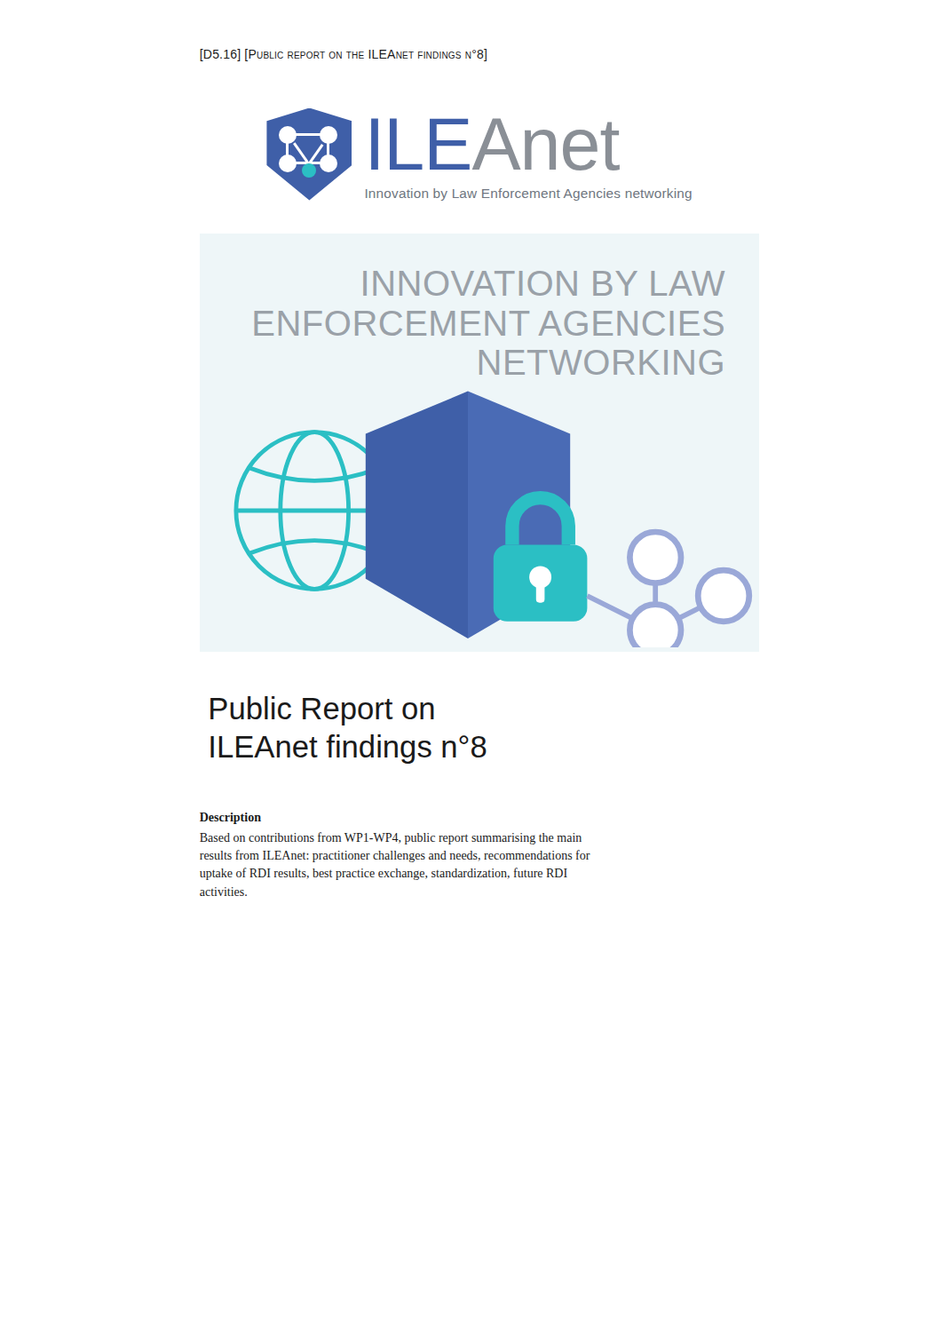[D5.16] [Public report on the ILEAnet findings n°8]
ILEAnet
Innovation by Law Enforcement Agencies networking
INNOVATION BY LAW
ENFORCEMENT AGENCIES
NETWORKING
Public Report on
ILEAnet findings n°8
Description Based on contributions from WP1-WP4, public report summarising the main results from ILEAnet: practitioner challenges and needs, recommendations for uptake of RDI results, best practice exchange, standardization, future RDI activities.